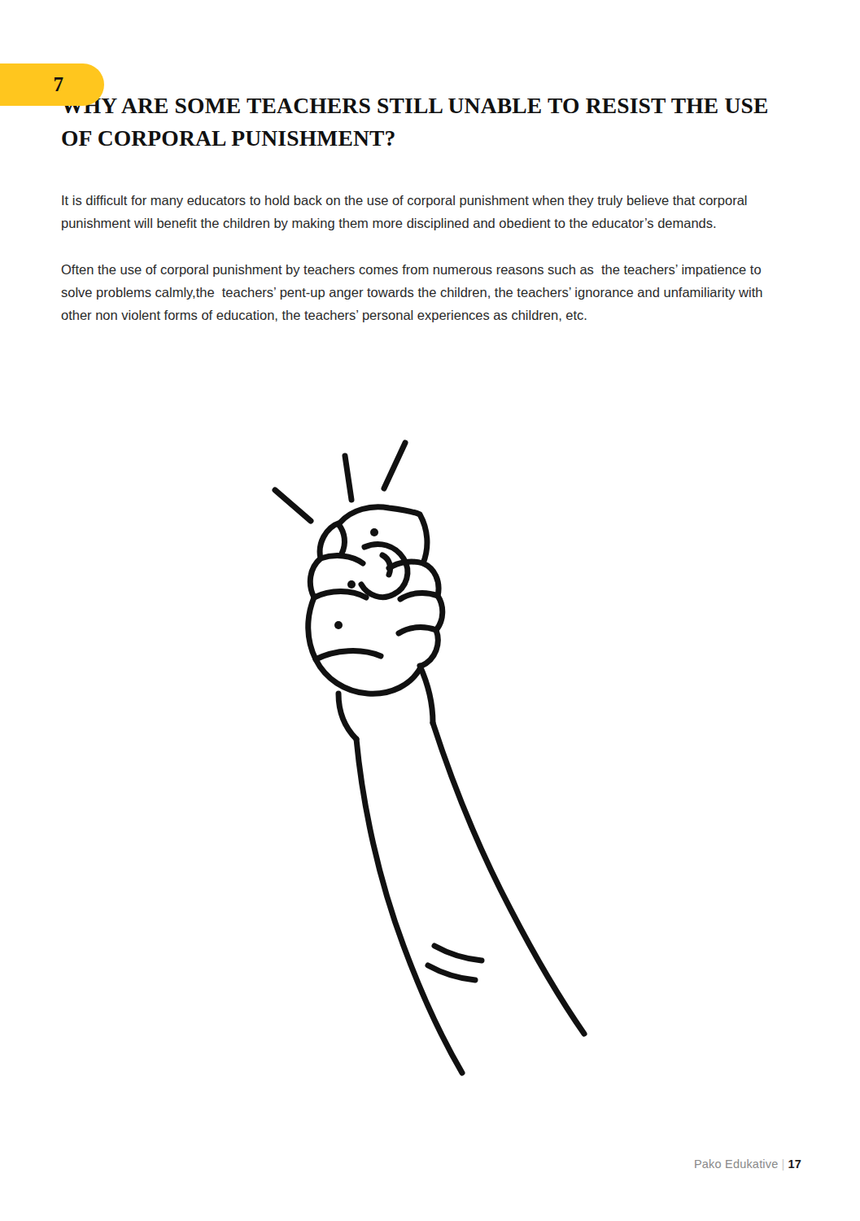7
Why are some teachers still unable to resist the use of corporal punishment?
It is difficult for many educators to hold back on the use of corporal punishment when they truly believe that corporal punishment will benefit the children by making them more disciplined and obedient to the educator’s demands.
Often the use of corporal punishment by teachers comes from numerous reasons such as the teachers’ impatience to solve problems calmly,the teachers’ pent-up anger towards the children, the teachers’ ignorance and unfamiliarity with other non violent forms of education, the teachers’ personal experiences as children, etc.
Pako Edukative|17